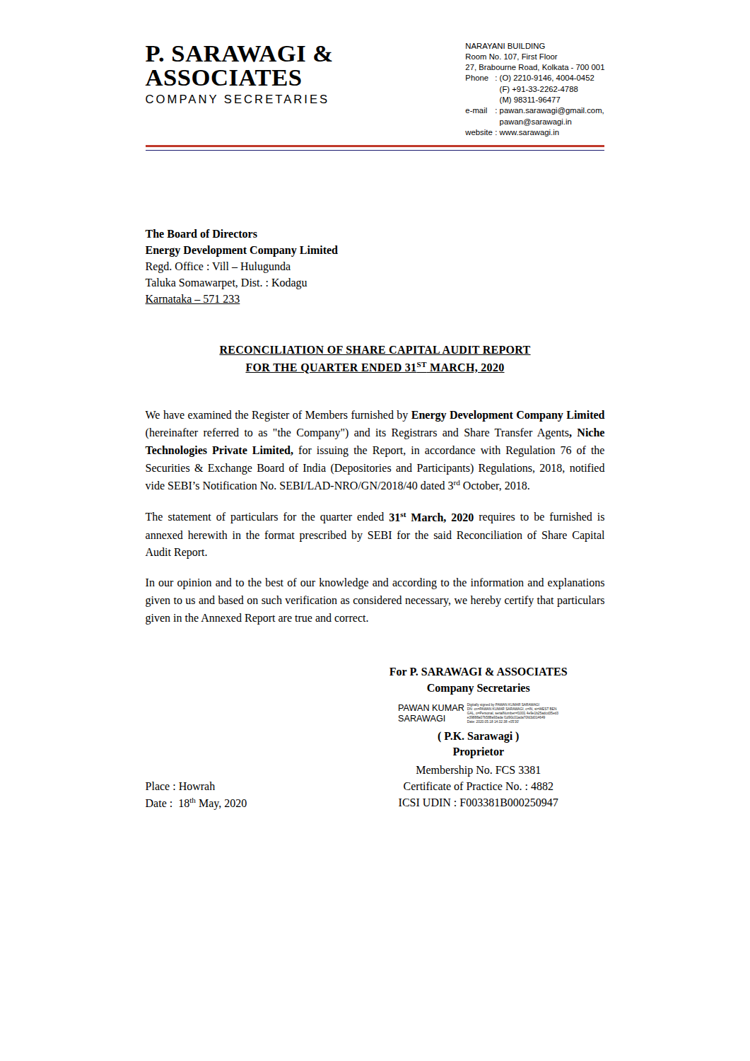P. SARAWAGI & ASSOCIATES
COMPANY SECRETARIES
NARAYANI BUILDING
Room No. 107, First Floor
27, Brabourne Road, Kolkata - 700 001
Phone: (O) 2210-9146, 4004-0452
(F) +91-33-2262-4788
(M) 98311-96477
e-mail: pawan.sarawagi@gmail.com,
pawan@sarawagi.in
website: www.sarawagi.in
The Board of Directors
Energy Development Company Limited
Regd. Office : Vill – Hulugunda
Taluka Somawarpet, Dist. : Kodagu
Karnataka – 571 233
RECONCILIATION OF SHARE CAPITAL AUDIT REPORT
FOR THE QUARTER ENDED 31ST MARCH, 2020
We have examined the Register of Members furnished by Energy Development Company Limited (hereinafter referred to as "the Company") and its Registrars and Share Transfer Agents, Niche Technologies Private Limited, for issuing the Report, in accordance with Regulation 76 of the Securities & Exchange Board of India (Depositories and Participants) Regulations, 2018, notified vide SEBI’s Notification No. SEBI/LAD-NRO/GN/2018/40 dated 3rd October, 2018.
The statement of particulars for the quarter ended 31st March, 2020 requires to be furnished is annexed herewith in the format prescribed by SEBI for the said Reconciliation of Share Capital Audit Report.
In our opinion and to the best of our knowledge and according to the information and explanations given to us and based on such verification as considered necessary, we hereby certify that particulars given in the Annexed Report are true and correct.
For P. SARAWAGI & ASSOCIATES
Company Secretaries
PAWAN KUMAR
SARAWAGI
Digitally signed by PAWAN KUMAR SARAWAGI
DN: cn=PAWAN KUMAR SARAWAGI, c=IN, st=WEST BENGAL, o=Personal, serialNumber=f1001 4e9e1b25adcd35ed3e39888a07b588a93ada f1d90c01ada70fd3d014649
Date: 2020.05.18 14:32:38 +05'30'
( P.K. Sarawagi )
Proprietor
Membership No. FCS 3381
Place : Howrah
Certificate of Practice No. : 4882
Date : 18th May, 2020
ICSI UDIN : F003381B000250947